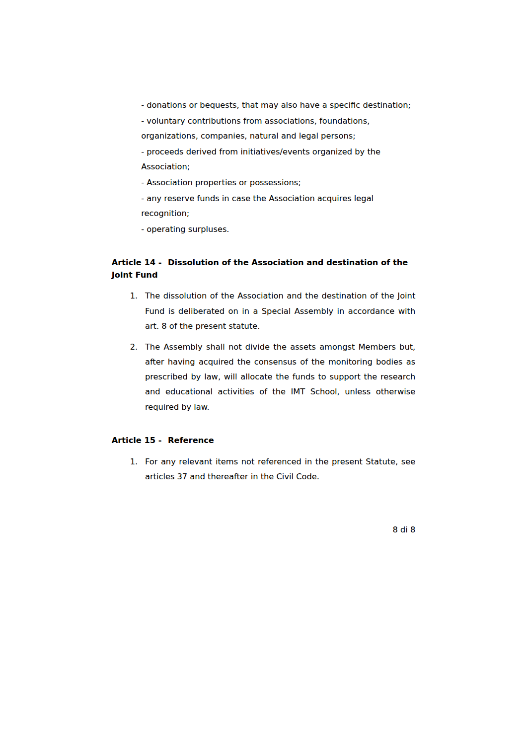- donations or bequests, that may also have a specific destination;
- voluntary contributions from associations, foundations, organizations, companies, natural and legal persons;
- proceeds derived from initiatives/events organized by the Association;
- Association properties or possessions;
- any reserve funds in case the Association acquires legal recognition;
- operating surpluses.
Article 14 -Dissolution of the Association and destination of the Joint Fund
The dissolution of the Association and the destination of the Joint Fund is deliberated on in a Special Assembly in accordance with art. 8 of the present statute.
The Assembly shall not divide the assets amongst Members but, after having acquired the consensus of the monitoring bodies as prescribed by law, will allocate the funds to support the research and educational activities of the IMT School, unless otherwise required by law.
Article 15 -Reference
For any relevant items not referenced in the present Statute, see articles 37 and thereafter in the Civil Code.
8 di 8